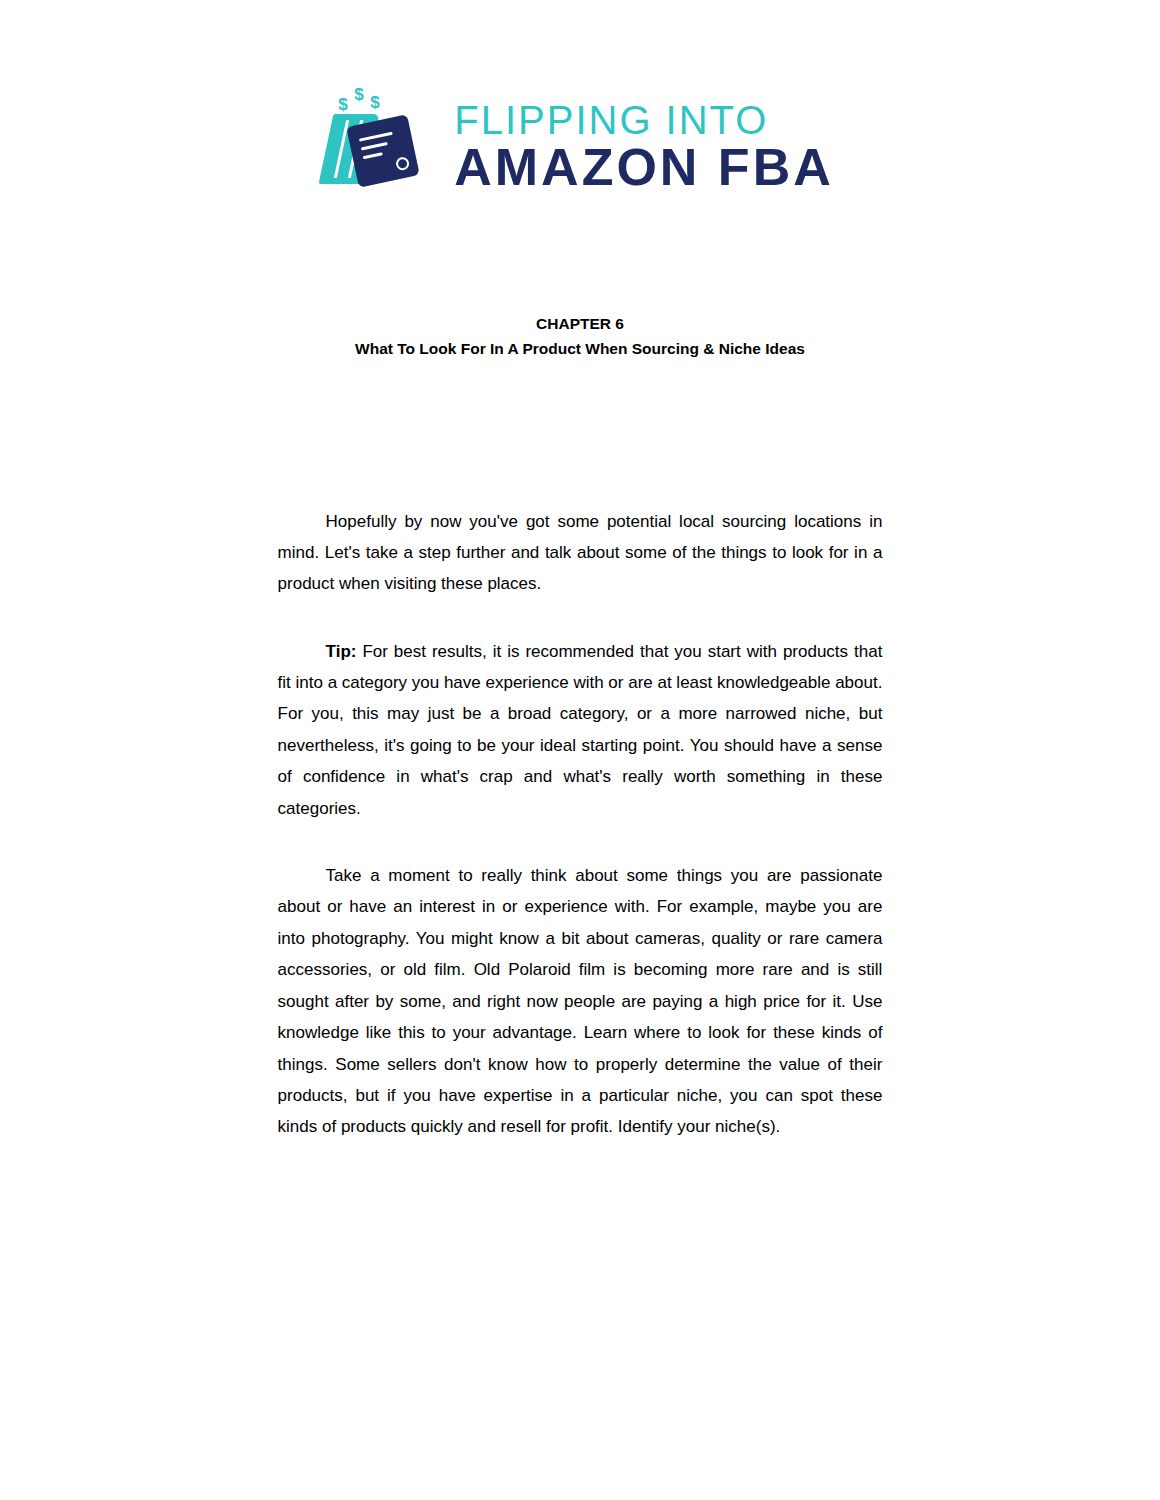$$$
FLIPPING INTO
AMAZON FBA
CHAPTER 6
What To Look For In A Product When Sourcing & Niche Ideas
Hopefully by now you've got some potential local sourcing locations in mind. Let's take a step further and talk about some of the things to look for in a product when visiting these places.
Tip: For best results, it is recommended that you start with products that fit into a category you have experience with or are at least knowledgeable about. For you, this may just be a broad category, or a more narrowed niche, but nevertheless, it's going to be your ideal starting point. You should have a sense of confidence in what's crap and what's really worth something in these categories.
Take a moment to really think about some things you are passionate about or have an interest in or experience with. For example, maybe you are into photography. You might know a bit about cameras, quality or rare camera accessories, or old film. Old Polaroid film is becoming more rare and is still sought after by some, and right now people are paying a high price for it. Use knowledge like this to your advantage. Learn where to look for these kinds of things. Some sellers don't know how to properly determine the value of their products, but if you have expertise in a particular niche, you can spot these kinds of products quickly and resell for profit. Identify your niche(s).